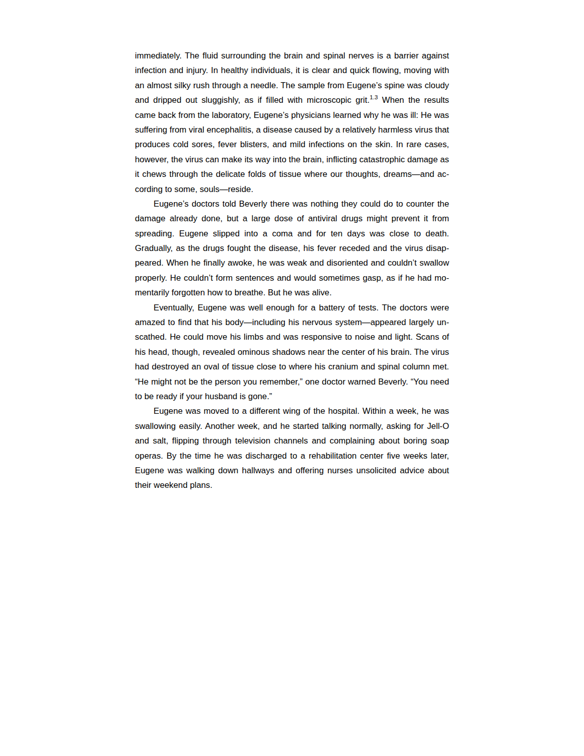immediately. The fluid surrounding the brain and spinal nerves is a barrier against infection and injury. In healthy individuals, it is clear and quick flowing, moving with an almost silky rush through a needle. The sample from Eugene’s spine was cloudy and dripped out sluggishly, as if filled with microscopic grit.1.3 When the results came back from the laboratory, Eugene’s physicians learned why he was ill: He was suffering from viral encephalitis, a disease caused by a relatively harmless virus that produces cold sores, fever blisters, and mild infections on the skin. In rare cases, however, the virus can make its way into the brain, inflicting catastrophic damage as it chews through the delicate folds of tissue where our thoughts, dreams—and according to some, souls—reside.
Eugene’s doctors told Beverly there was nothing they could do to counter the damage already done, but a large dose of antiviral drugs might prevent it from spreading. Eugene slipped into a coma and for ten days was close to death. Gradually, as the drugs fought the disease, his fever receded and the virus disappeared. When he finally awoke, he was weak and disoriented and couldn’t swallow properly. He couldn’t form sentences and would sometimes gasp, as if he had momentarily forgotten how to breathe. But he was alive.
Eventually, Eugene was well enough for a battery of tests. The doctors were amazed to find that his body—including his nervous system—appeared largely unscathed. He could move his limbs and was responsive to noise and light. Scans of his head, though, revealed ominous shadows near the center of his brain. The virus had destroyed an oval of tissue close to where his cranium and spinal column met. “He might not be the person you remember,” one doctor warned Beverly. “You need to be ready if your husband is gone.”
Eugene was moved to a different wing of the hospital. Within a week, he was swallowing easily. Another week, and he started talking normally, asking for Jell-O and salt, flipping through television channels and complaining about boring soap operas. By the time he was discharged to a rehabilitation center five weeks later, Eugene was walking down hallways and offering nurses unsolicited advice about their weekend plans.